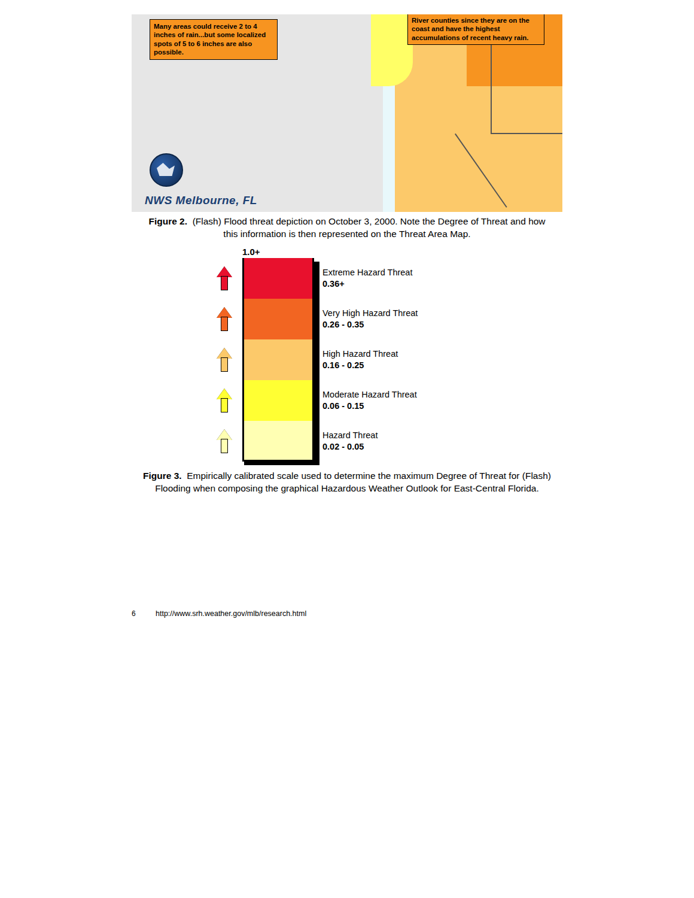Many areas could receive 2 to 4 inches of rain...but some localized spots of 5 to 6 inches are also possible.
River counties since they are on the coast and have the highest accumulations of recent heavy rain.
NWS Melbourne, FL
Figure 2. (Flash) Flood threat depiction on October 3, 2000. Note the Degree of Threat and how
this information is then represented on the Threat Area Map.
1.0+
Extreme Hazard Threat 0.36+
Very High Hazard Threat 0.26 - 0.35
High Hazard Threat 0.16 - 0.25
Moderate Hazard Threat 0.06 - 0.15
Hazard Threat 0.02 - 0.05
Figure 3. Empirically calibrated scale used to determine the maximum Degree of Threat for (Flash)
Flooding when composing the graphical Hazardous Weather Outlook for East-Central Florida.
6 http://www.srh.weather.gov/mlb/research.html